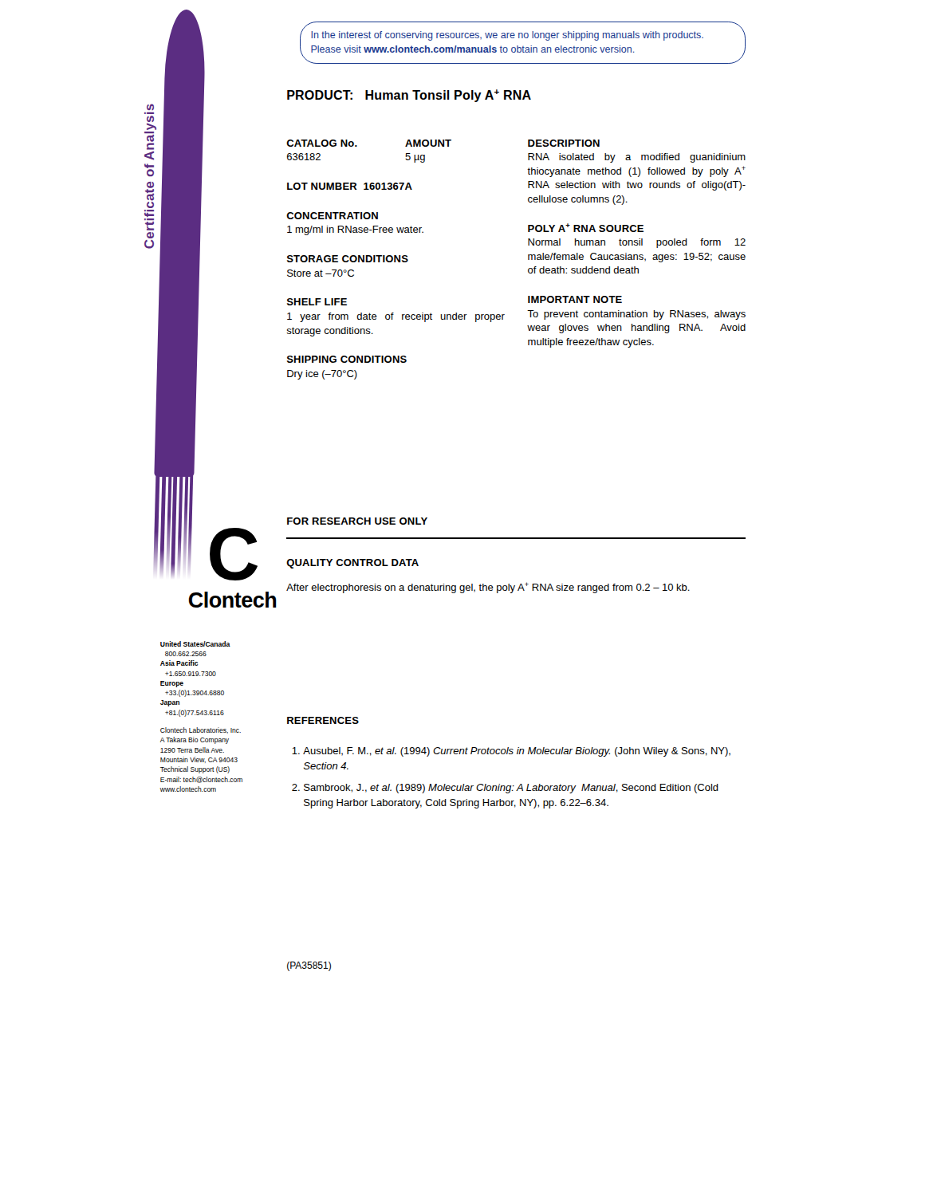Certificate of Analysis
C
Clontech
United States/Canada
800.662.2566
Asia Pacific
+1.650.919.7300
Europe
+33.(0)1.3904.6880
Japan
+81.(0)77.543.6116
Clontech Laboratories, Inc.
A Takara Bio Company
1290 Terra Bella Ave.
Mountain View, CA 94043
Technical Support (US)
E-mail: tech@clontech.com
www.clontech.com
In the interest of conserving resources, we are no longer shipping manuals with products. Please visit www.clontech.com/manuals to obtain an electronic version.
PRODUCT: Human Tonsil Poly A+ RNA
CATALOG No.
AMOUNT
636182
5 µg
LOT NUMBER 1601367A
CONCENTRATION
1 mg/ml in RNase-Free water.
STORAGE CONDITIONS
Store at –70°C
SHELF LIFE
1 year from date of receipt under proper storage conditions.
SHIPPING CONDITIONS
Dry ice (–70°C)
DESCRIPTION
RNA isolated by a modified guanidinium thiocyanate method (1) followed by poly A+ RNA selection with two rounds of oligo(dT)-cellulose columns (2).
POLY A+ RNA SOURCE
Normal human tonsil pooled form 12 male/female Caucasians, ages: 19-52; cause of death: suddend death
IMPORTANT NOTE
To prevent contamination by RNases, always wear gloves when handling RNA. Avoid multiple freeze/thaw cycles.
FOR RESEARCH USE ONLY
QUALITY CONTROL DATA
After electrophoresis on a denaturing gel, the poly A+ RNA size ranged from 0.2 – 10 kb.
REFERENCES
Ausubel, F. M., et al. (1994) Current Protocols in Molecular Biology. (John Wiley & Sons, NY), Section 4.
Sambrook, J., et al. (1989) Molecular Cloning: A Laboratory Manual, Second Edition (Cold Spring Harbor Laboratory, Cold Spring Harbor, NY), pp. 6.22–6.34.
(PA35851)